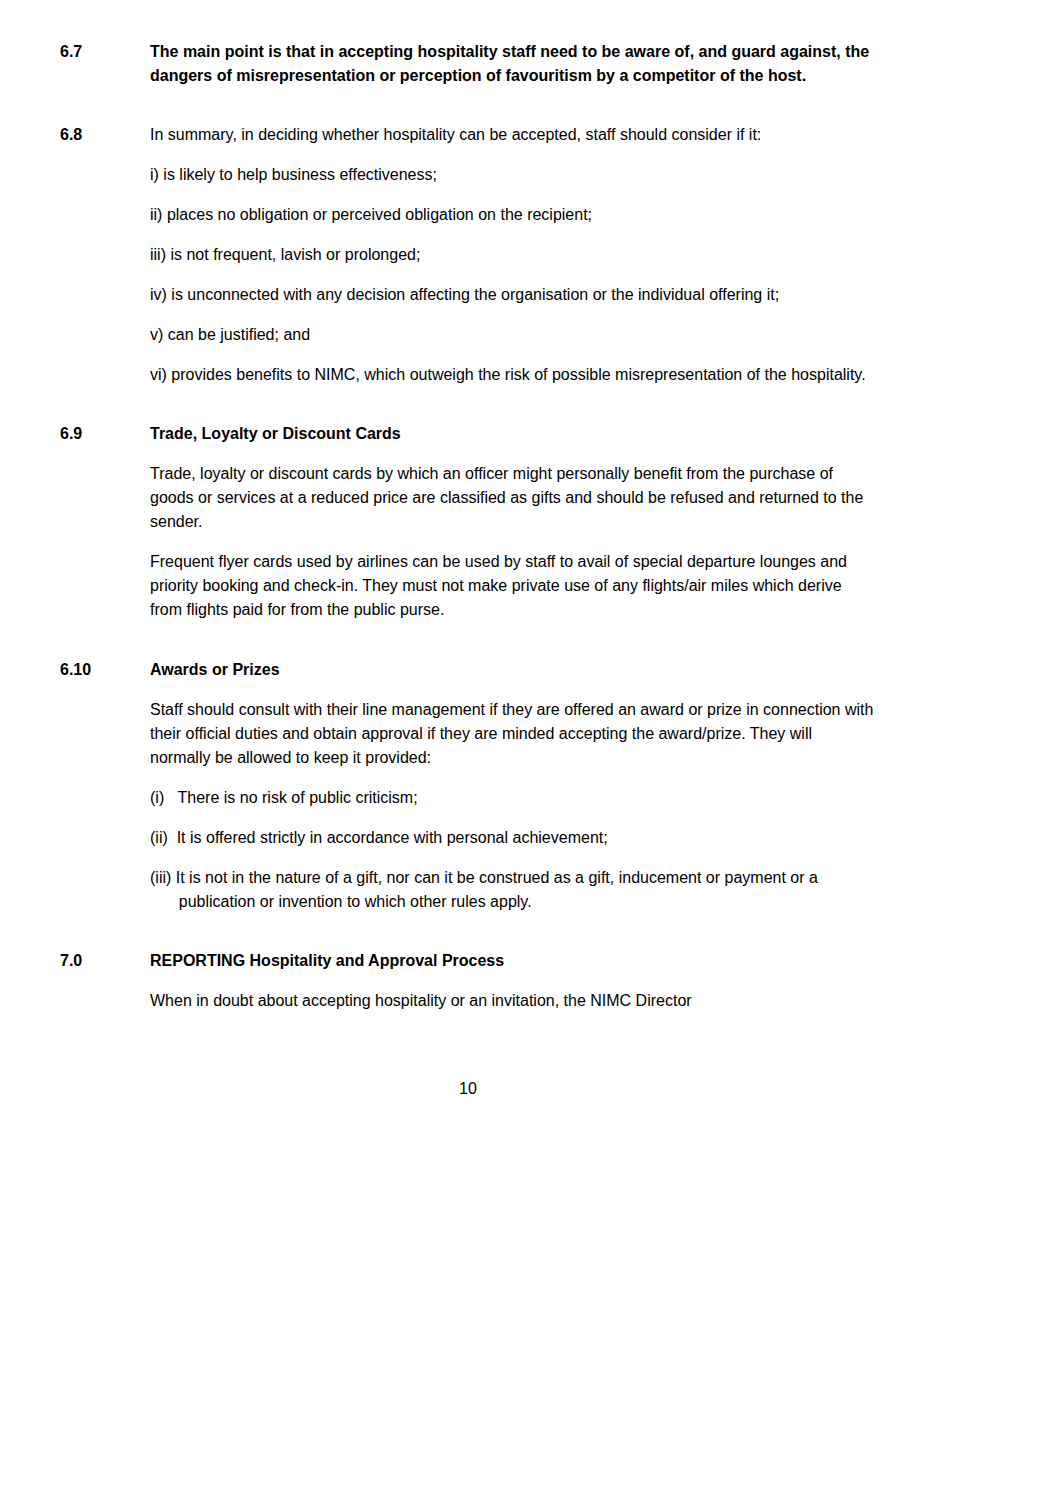6.7
The main point is that in accepting hospitality staff need to be aware of, and guard against, the dangers of misrepresentation or perception of favouritism by a competitor of the host.
6.8
In summary, in deciding whether hospitality can be accepted, staff should consider if it:
i) is likely to help business effectiveness;
ii) places no obligation or perceived obligation on the recipient;
iii) is not frequent, lavish or prolonged;
iv) is unconnected with any decision affecting the organisation or the individual offering it;
v) can be justified; and
vi) provides benefits to NIMC, which outweigh the risk of possible misrepresentation of the hospitality.
6.9
Trade, Loyalty or Discount Cards
Trade, loyalty or discount cards by which an officer might personally benefit from the purchase of goods or services at a reduced price are classified as gifts and should be refused and returned to the sender.
Frequent flyer cards used by airlines can be used by staff to avail of special departure lounges and priority booking and check-in. They must not make private use of any flights/air miles which derive from flights paid for from the public purse.
6.10
Awards or Prizes
Staff should consult with their line management if they are offered an award or prize in connection with their official duties and obtain approval if they are minded accepting the award/prize. They will normally be allowed to keep it provided:
(i) There is no risk of public criticism;
(ii) It is offered strictly in accordance with personal achievement;
(iii) It is not in the nature of a gift, nor can it be construed as a gift, inducement or payment or a publication or invention to which other rules apply.
7.0
REPORTING Hospitality and Approval Process
When in doubt about accepting hospitality or an invitation, the NIMC Director
10